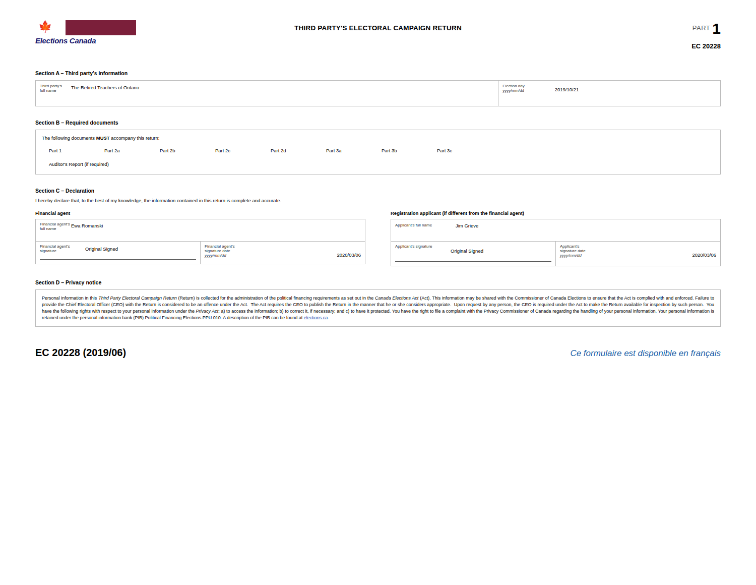🍁
Elections Canada
THIRD PARTY'S ELECTORAL CAMPAIGN RETURN
PART 1
EC 20228
Section A – Third party's information
| Third party's full name The Retired Teachers of Ontario | Election day yyyy/mm/dd 2019/10/21 |
Section B – Required documents
The following documents MUST accompany this return:
Part 1
Part 2a
Part 2b
Part 2c
Part 2d
Part 3a
Part 3b
Part 3c
Auditor's Report (if required)
Section C – Declaration
I hereby declare that, to the best of my knowledge, the information contained in this return is complete and accurate.
Financial agent
| Financial agent's full name Ewa Romanski |
| Financial agent's signature Original Signed | Financial agent's signature date yyyy/mm/dd 2020/03/06 |
Registration applicant (if different from the financial agent)
| Applicant's full name Jim Grieve |
| Applicant's signature Original Signed | Applicant's signature date yyyy/mm/dd 2020/03/06 |
Section D – Privacy notice
Personal information in this Third Party Electoral Campaign Return (Return) is collected for the administration of the political financing requirements as set out in the Canada Elections Act (Act). This information may be shared with the Commissioner of Canada Elections to ensure that the Act is complied with and enforced. Failure to provide the Chief Electoral Officer (CEO) with the Return is considered to be an offence under the Act. The Act requires the CEO to publish the Return in the manner that he or she considers appropriate. Upon request by any person, the CEO is required under the Act to make the Return available for inspection by such person. You have the following rights with respect to your personal information under the Privacy Act: a) to access the information; b) to correct it, if necessary; and c) to have it protected. You have the right to file a complaint with the Privacy Commissioner of Canada regarding the handling of your personal information. Your personal information is retained under the personal information bank (PIB) Political Financing Elections PPU 010. A description of the PIB can be found at elections.ca.
EC 20228 (2019/06)
Ce formulaire est disponible en français